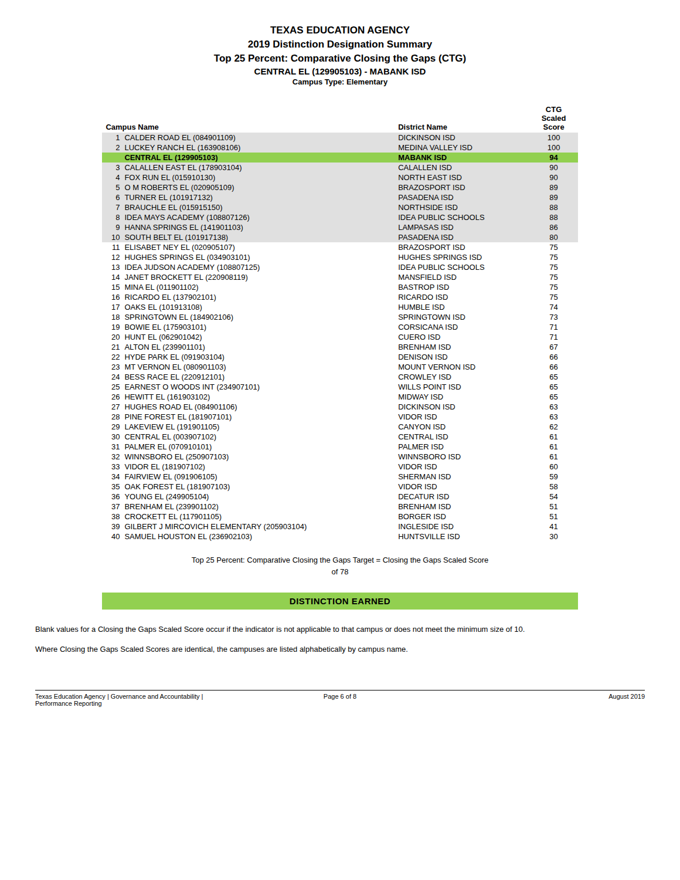TEXAS EDUCATION AGENCY
2019 Distinction Designation Summary
Top 25 Percent: Comparative Closing the Gaps (CTG)
CENTRAL EL (129905103) - MABANK ISD
Campus Type: Elementary
| Campus Name | District Name | CTG Scaled Score |
| --- | --- | --- |
| 1 | CALDER ROAD EL (084901109) | DICKINSON ISD | 100 |
| 2 | LUCKEY RANCH EL (163908106) | MEDINA VALLEY ISD | 100 |
| | CENTRAL EL (129905103) | MABANK ISD | 94 |
| 3 | CALALLEN EAST EL (178903104) | CALALLEN ISD | 90 |
| 4 | FOX RUN EL (015910130) | NORTH EAST ISD | 90 |
| 5 | O M ROBERTS EL (020905109) | BRAZOSPORT ISD | 89 |
| 6 | TURNER EL (101917132) | PASADENA ISD | 89 |
| 7 | BRAUCHLE EL (015915150) | NORTHSIDE ISD | 88 |
| 8 | IDEA MAYS ACADEMY (108807126) | IDEA PUBLIC SCHOOLS | 88 |
| 9 | HANNA SPRINGS EL (141901103) | LAMPASAS ISD | 86 |
| 10 | SOUTH BELT EL (101917138) | PASADENA ISD | 80 |
| 11 | ELISABET NEY EL (020905107) | BRAZOSPORT ISD | 75 |
| 12 | HUGHES SPRINGS EL (034903101) | HUGHES SPRINGS ISD | 75 |
| 13 | IDEA JUDSON ACADEMY (108807125) | IDEA PUBLIC SCHOOLS | 75 |
| 14 | JANET BROCKETT EL (220908119) | MANSFIELD ISD | 75 |
| 15 | MINA EL (011901102) | BASTROP ISD | 75 |
| 16 | RICARDO EL (137902101) | RICARDO ISD | 75 |
| 17 | OAKS EL (101913108) | HUMBLE ISD | 74 |
| 18 | SPRINGTOWN EL (184902106) | SPRINGTOWN ISD | 73 |
| 19 | BOWIE EL (175903101) | CORSICANA ISD | 71 |
| 20 | HUNT EL (062901042) | CUERO ISD | 71 |
| 21 | ALTON EL (239901101) | BRENHAM ISD | 67 |
| 22 | HYDE PARK EL (091903104) | DENISON ISD | 66 |
| 23 | MT VERNON EL (080901103) | MOUNT VERNON ISD | 66 |
| 24 | BESS RACE EL (220912101) | CROWLEY ISD | 65 |
| 25 | EARNEST O WOODS INT (234907101) | WILLS POINT ISD | 65 |
| 26 | HEWITT EL (161903102) | MIDWAY ISD | 65 |
| 27 | HUGHES ROAD EL (084901106) | DICKINSON ISD | 63 |
| 28 | PINE FOREST EL (181907101) | VIDOR ISD | 63 |
| 29 | LAKEVIEW EL (191901105) | CANYON ISD | 62 |
| 30 | CENTRAL EL (003907102) | CENTRAL ISD | 61 |
| 31 | PALMER EL (070910101) | PALMER ISD | 61 |
| 32 | WINNSBORO EL (250907103) | WINNSBORO ISD | 61 |
| 33 | VIDOR EL (181907102) | VIDOR ISD | 60 |
| 34 | FAIRVIEW EL (091906105) | SHERMAN ISD | 59 |
| 35 | OAK FOREST EL (181907103) | VIDOR ISD | 58 |
| 36 | YOUNG EL (249905104) | DECATUR ISD | 54 |
| 37 | BRENHAM EL (239901102) | BRENHAM ISD | 51 |
| 38 | CROCKETT EL (117901105) | BORGER ISD | 51 |
| 39 | GILBERT J MIRCOVICH ELEMENTARY (205903104) | INGLESIDE ISD | 41 |
| 40 | SAMUEL HOUSTON EL (236902103) | HUNTSVILLE ISD | 30 |
Top 25 Percent: Comparative Closing the Gaps Target = Closing the Gaps Scaled Score
of 78
DISTINCTION EARNED
Blank values for a Closing the Gaps Scaled Score occur if the indicator is not applicable to that campus or does not meet the minimum size of 10.
Where Closing the Gaps Scaled Scores are identical, the campuses are listed alphabetically by campus name.
Texas Education Agency | Governance and Accountability | Performance Reporting
Page 6 of 8
August 2019